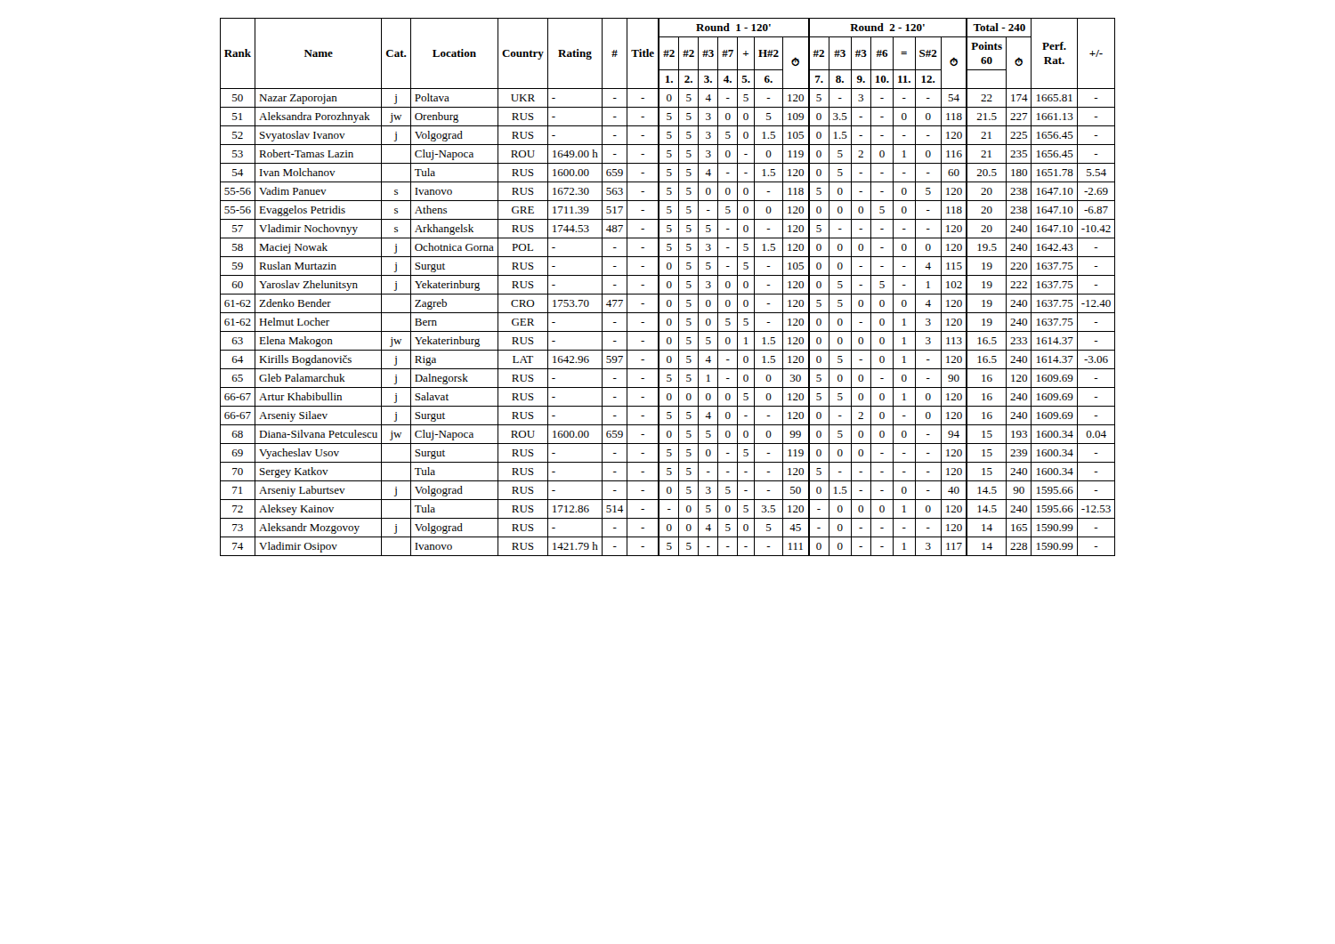| Rank | Name | Cat. | Location | Country | Rating | # | Title | Round 1 - 120' | Round 2 - 120' | Total - 240 | Perf. Rat. | +/- |
| --- | --- | --- | --- | --- | --- | --- | --- | --- | --- | --- | --- | --- |
| #2 | #2 | #3 | #7 | + | H#2 | ⏱ | #2 | #3 | #3 | #6 | = | S#2 | ⏱ | Points 60 | ⏱ |
| 1. | 2. | 3. | 4. | 5. | 6. | 7. | 8. | 9. | 10. | 11. | 12. | |
| 50 | Nazar Zaporojan | j | Poltava | UKR | - | - | - | 0 | 5 | 4 | - | 5 | - | 120 | 5 | - | 3 | - | - | - | 54 | 22 | 174 | 1665.81 | - |
| 51 | Aleksandra Porozhnyak | jw | Orenburg | RUS | - | - | - | 5 | 5 | 3 | 0 | 0 | 5 | 109 | 0 | 3.5 | - | - | 0 | 0 | 118 | 21.5 | 227 | 1661.13 | - |
| 52 | Svyatoslav Ivanov | j | Volgograd | RUS | - | - | - | 5 | 5 | 3 | 5 | 0 | 1.5 | 105 | 0 | 1.5 | - | - | - | - | 120 | 21 | 225 | 1656.45 | - |
| 53 | Robert-Tamas Lazin | | Cluj-Napoca | ROU | 1649.00 h | - | - | 5 | 5 | 3 | 0 | - | 0 | 119 | 0 | 5 | 2 | 0 | 1 | 0 | 116 | 21 | 235 | 1656.45 | - |
| 54 | Ivan Molchanov | | Tula | RUS | 1600.00 | 659 | - | 5 | 5 | 4 | - | - | 1.5 | 120 | 0 | 5 | - | - | - | - | 60 | 20.5 | 180 | 1651.78 | 5.54 |
| 55-56 | Vadim Panuev | s | Ivanovo | RUS | 1672.30 | 563 | - | 5 | 5 | 0 | 0 | 0 | - | 118 | 5 | 0 | - | - | 0 | 5 | 120 | 20 | 238 | 1647.10 | -2.69 |
| 55-56 | Evaggelos Petridis | s | Athens | GRE | 1711.39 | 517 | - | 5 | 5 | - | 5 | 0 | 0 | 120 | 0 | 0 | 0 | 5 | 0 | - | 118 | 20 | 238 | 1647.10 | -6.87 |
| 57 | Vladimir Nochovnyy | s | Arkhangelsk | RUS | 1744.53 | 487 | - | 5 | 5 | 5 | - | 0 | - | 120 | 5 | - | - | - | - | - | 120 | 20 | 240 | 1647.10 | -10.42 |
| 58 | Maciej Nowak | j | Ochotnica Gorna | POL | - | - | - | 5 | 5 | 3 | - | 5 | 1.5 | 120 | 0 | 0 | 0 | - | 0 | 0 | 120 | 19.5 | 240 | 1642.43 | - |
| 59 | Ruslan Murtazin | j | Surgut | RUS | - | - | - | 0 | 5 | 5 | - | 5 | - | 105 | 0 | 0 | - | - | - | 4 | 115 | 19 | 220 | 1637.75 | - |
| 60 | Yaroslav Zhelunitsyn | j | Yekaterinburg | RUS | - | - | - | 0 | 5 | 3 | 0 | 0 | - | 120 | 0 | 5 | - | 5 | - | 1 | 102 | 19 | 222 | 1637.75 | - |
| 61-62 | Zdenko Bender | | Zagreb | CRO | 1753.70 | 477 | - | 0 | 5 | 0 | 0 | 0 | - | 120 | 5 | 5 | 0 | 0 | 0 | 4 | 120 | 19 | 240 | 1637.75 | -12.40 |
| 61-62 | Helmut Locher | | Bern | GER | - | - | - | 0 | 5 | 0 | 5 | 5 | - | 120 | 0 | 0 | - | 0 | 1 | 3 | 120 | 19 | 240 | 1637.75 | - |
| 63 | Elena Makogon | jw | Yekaterinburg | RUS | - | - | - | 0 | 5 | 5 | 0 | 1 | 1.5 | 120 | 0 | 0 | 0 | 0 | 1 | 3 | 113 | 16.5 | 233 | 1614.37 | - |
| 64 | Kirills Bogdanovičs | j | Riga | LAT | 1642.96 | 597 | - | 0 | 5 | 4 | - | 0 | 1.5 | 120 | 0 | 5 | - | 0 | 1 | - | 120 | 16.5 | 240 | 1614.37 | -3.06 |
| 65 | Gleb Palamarchuk | j | Dalnegorsk | RUS | - | - | - | 5 | 5 | 1 | - | 0 | 0 | 30 | 5 | 0 | 0 | - | 0 | - | 90 | 16 | 120 | 1609.69 | - |
| 66-67 | Artur Khabibullin | j | Salavat | RUS | - | - | - | 0 | 0 | 0 | 0 | 5 | 0 | 120 | 5 | 5 | 0 | 0 | 1 | 0 | 120 | 16 | 240 | 1609.69 | - |
| 66-67 | Arseniy Silaev | j | Surgut | RUS | - | - | - | 5 | 5 | 4 | 0 | - | - | 120 | 0 | - | 2 | 0 | - | 0 | 120 | 16 | 240 | 1609.69 | - |
| 68 | Diana-Silvana Petculescu | jw | Cluj-Napoca | ROU | 1600.00 | 659 | - | 0 | 5 | 5 | 0 | 0 | 0 | 99 | 0 | 5 | 0 | 0 | 0 | - | 94 | 15 | 193 | 1600.34 | 0.04 |
| 69 | Vyacheslav Usov | | Surgut | RUS | - | - | - | 5 | 5 | 0 | - | 5 | - | 119 | 0 | 0 | 0 | - | - | - | 120 | 15 | 239 | 1600.34 | - |
| 70 | Sergey Katkov | | Tula | RUS | - | - | - | 5 | 5 | - | - | - | - | 120 | 5 | - | - | - | - | - | 120 | 15 | 240 | 1600.34 | - |
| 71 | Arseniy Laburtsev | j | Volgograd | RUS | - | - | - | 0 | 5 | 3 | 5 | - | - | 50 | 0 | 1.5 | - | - | 0 | - | 40 | 14.5 | 90 | 1595.66 | - |
| 72 | Aleksey Kainov | | Tula | RUS | 1712.86 | 514 | - | - | 0 | 5 | 0 | 5 | 3.5 | 120 | - | 0 | 0 | 0 | 1 | 0 | 120 | 14.5 | 240 | 1595.66 | -12.53 |
| 73 | Aleksandr Mozgovoy | j | Volgograd | RUS | - | - | - | 0 | 0 | 4 | 5 | 0 | 5 | 45 | - | 0 | - | - | - | - | 120 | 14 | 165 | 1590.99 | - |
| 74 | Vladimir Osipov | | Ivanovo | RUS | 1421.79 h | - | - | 5 | 5 | - | - | - | - | 111 | 0 | 0 | - | - | 1 | 3 | 117 | 14 | 228 | 1590.99 | - |